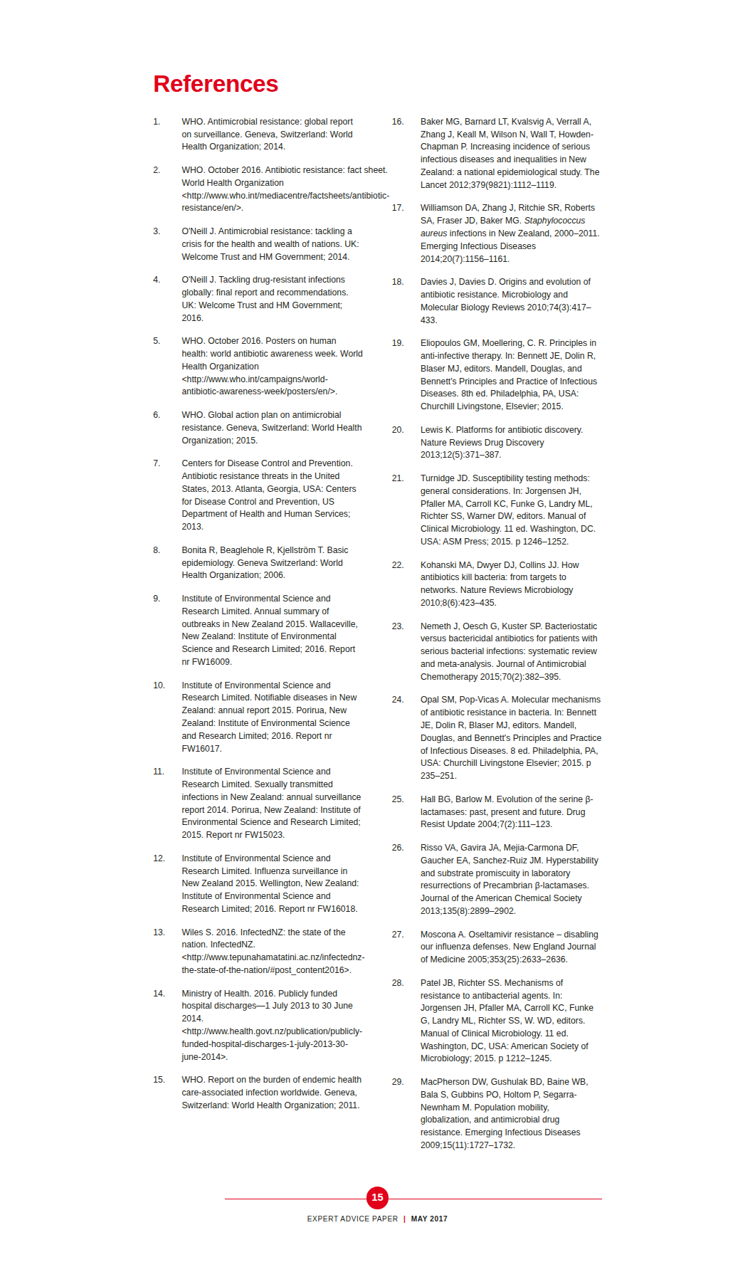References
1. WHO. Antimicrobial resistance: global report on surveillance. Geneva, Switzerland: World Health Organization; 2014.
2. WHO. October 2016. Antibiotic resistance: fact sheet. World Health Organization <http://www.who.int/mediacentre/factsheets/antibiotic-resistance/en/>.
3. O'Neill J. Antimicrobial resistance: tackling a crisis for the health and wealth of nations. UK: Welcome Trust and HM Government; 2014.
4. O'Neill J. Tackling drug-resistant infections globally: final report and recommendations. UK: Welcome Trust and HM Government; 2016.
5. WHO. October 2016. Posters on human health: world antibiotic awareness week. World Health Organization <http://www.who.int/campaigns/world-antibiotic-awareness-week/posters/en/>.
6. WHO. Global action plan on antimicrobial resistance. Geneva, Switzerland: World Health Organization; 2015.
7. Centers for Disease Control and Prevention. Antibiotic resistance threats in the United States, 2013. Atlanta, Georgia, USA: Centers for Disease Control and Prevention, US Department of Health and Human Services; 2013.
8. Bonita R, Beaglehole R, Kjellström T. Basic epidemiology. Geneva Switzerland: World Health Organization; 2006.
9. Institute of Environmental Science and Research Limited. Annual summary of outbreaks in New Zealand 2015. Wallaceville, New Zealand: Institute of Environmental Science and Research Limited; 2016. Report nr FW16009.
10. Institute of Environmental Science and Research Limited. Notifiable diseases in New Zealand: annual report 2015. Porirua, New Zealand: Institute of Environmental Science and Research Limited; 2016. Report nr FW16017.
11. Institute of Environmental Science and Research Limited. Sexually transmitted infections in New Zealand: annual surveillance report 2014. Porirua, New Zealand: Institute of Environmental Science and Research Limited; 2015. Report nr FW15023.
12. Institute of Environmental Science and Research Limited. Influenza surveillance in New Zealand 2015. Wellington, New Zealand: Institute of Environmental Science and Research Limited; 2016. Report nr FW16018.
13. Wiles S. 2016. InfectedNZ: the state of the nation. InfectedNZ. <http://www.tepunahamatatini.ac.nz/infectednz-the-state-of-the-nation/#post_content2016>.
14. Ministry of Health. 2016. Publicly funded hospital discharges—1 July 2013 to 30 June 2014. <http://www.health.govt.nz/publication/publicly-funded-hospital-discharges-1-july-2013-30-june-2014>.
15. WHO. Report on the burden of endemic health care-associated infection worldwide. Geneva, Switzerland: World Health Organization; 2011.
16. Baker MG, Barnard LT, Kvalsvig A, Verrall A, Zhang J, Keall M, Wilson N, Wall T, Howden-Chapman P. Increasing incidence of serious infectious diseases and inequalities in New Zealand: a national epidemiological study. The Lancet 2012;379(9821):1112–1119.
17. Williamson DA, Zhang J, Ritchie SR, Roberts SA, Fraser JD, Baker MG. Staphylococcus aureus infections in New Zealand, 2000–2011. Emerging Infectious Diseases 2014;20(7):1156–1161.
18. Davies J, Davies D. Origins and evolution of antibiotic resistance. Microbiology and Molecular Biology Reviews 2010;74(3):417–433.
19. Eliopoulos GM, Moellering, C. R. Principles in anti-infective therapy. In: Bennett JE, Dolin R, Blaser MJ, editors. Mandell, Douglas, and Bennett's Principles and Practice of Infectious Diseases. 8th ed. Philadelphia, PA, USA: Churchill Livingstone, Elsevier; 2015.
20. Lewis K. Platforms for antibiotic discovery. Nature Reviews Drug Discovery 2013;12(5):371–387.
21. Turnidge JD. Susceptibility testing methods: general considerations. In: Jorgensen JH, Pfaller MA, Carroll KC, Funke G, Landry ML, Richter SS, Warner DW, editors. Manual of Clinical Microbiology. 11 ed. Washington, DC. USA: ASM Press; 2015. p 1246–1252.
22. Kohanski MA, Dwyer DJ, Collins JJ. How antibiotics kill bacteria: from targets to networks. Nature Reviews Microbiology 2010;8(6):423–435.
23. Nemeth J, Oesch G, Kuster SP. Bacteriostatic versus bactericidal antibiotics for patients with serious bacterial infections: systematic review and meta-analysis. Journal of Antimicrobial Chemotherapy 2015;70(2):382–395.
24. Opal SM, Pop-Vicas A. Molecular mechanisms of antibiotic resistance in bacteria. In: Bennett JE, Dolin R, Blaser MJ, editors. Mandell, Douglas, and Bennett's Principles and Practice of Infectious Diseases. 8 ed. Philadelphia, PA, USA: Churchill Livingstone Elsevier; 2015. p 235–251.
25. Hall BG, Barlow M. Evolution of the serine β-lactamases: past, present and future. Drug Resist Update 2004;7(2):111–123.
26. Risso VA, Gavira JA, Mejia-Carmona DF, Gaucher EA, Sanchez-Ruiz JM. Hyperstability and substrate promiscuity in laboratory resurrections of Precambrian β-lactamases. Journal of the American Chemical Society 2013;135(8):2899–2902.
27. Moscona A. Oseltamivir resistance – disabling our influenza defenses. New England Journal of Medicine 2005;353(25):2633–2636.
28. Patel JB, Richter SS. Mechanisms of resistance to antibacterial agents. In: Jorgensen JH, Pfaller MA, Carroll KC, Funke G, Landry ML, Richter SS, W. WD, editors. Manual of Clinical Microbiology. 11 ed. Washington, DC, USA: American Society of Microbiology; 2015. p 1212–1245.
29. MacPherson DW, Gushulak BD, Baine WB, Bala S, Gubbins PO, Holtom P, Segarra-Newnham M. Population mobility, globalization, and antimicrobial drug resistance. Emerging Infectious Diseases 2009;15(11):1727–1732.
15
Expert advice paper | May 2017